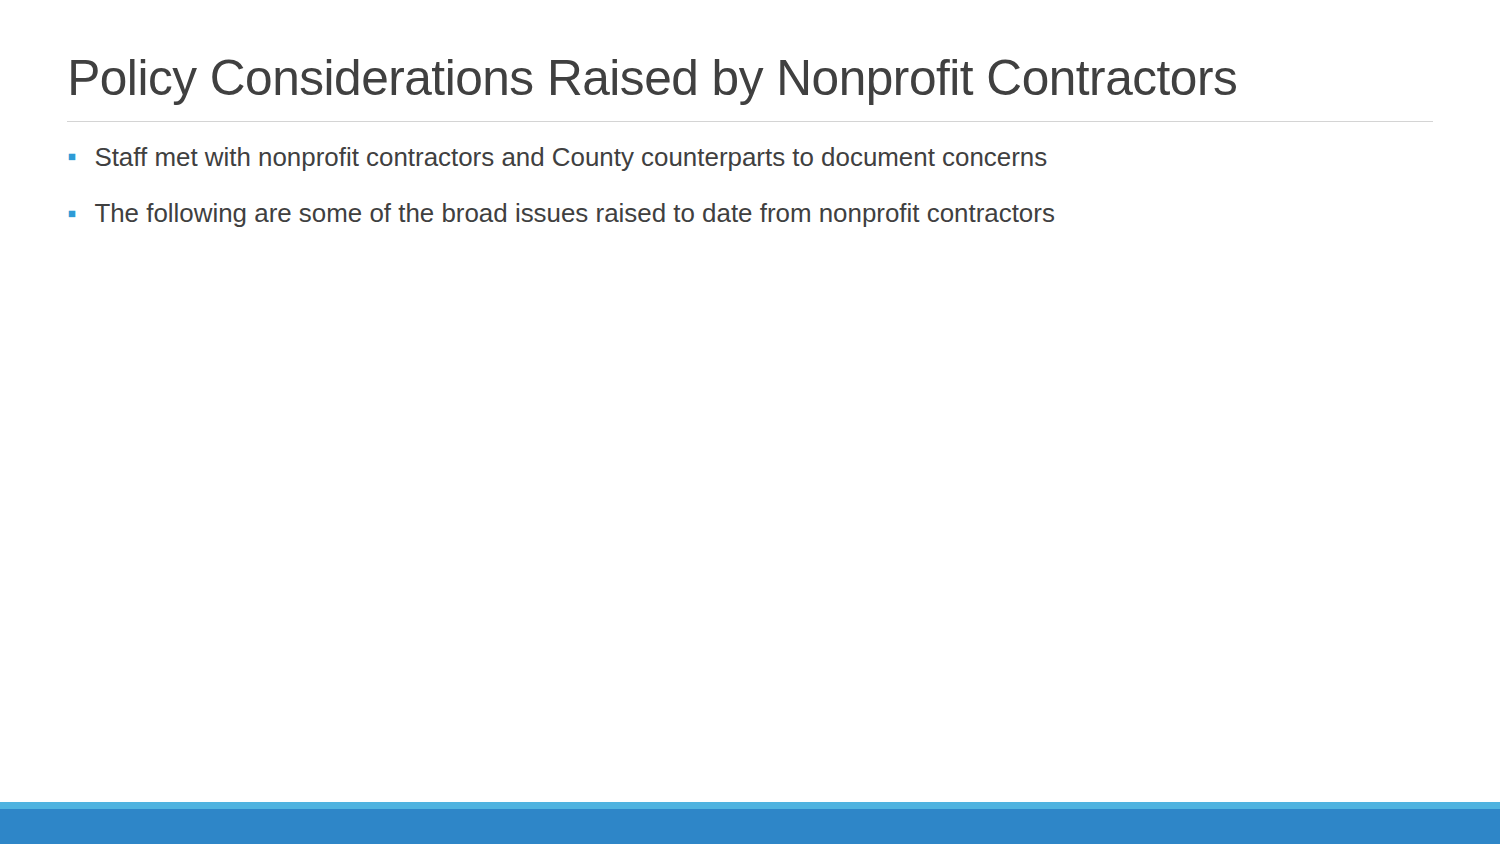Policy Considerations Raised by Nonprofit Contractors
Staff met with nonprofit contractors and County counterparts to document concerns
The following are some of the broad issues raised to date from nonprofit contractors